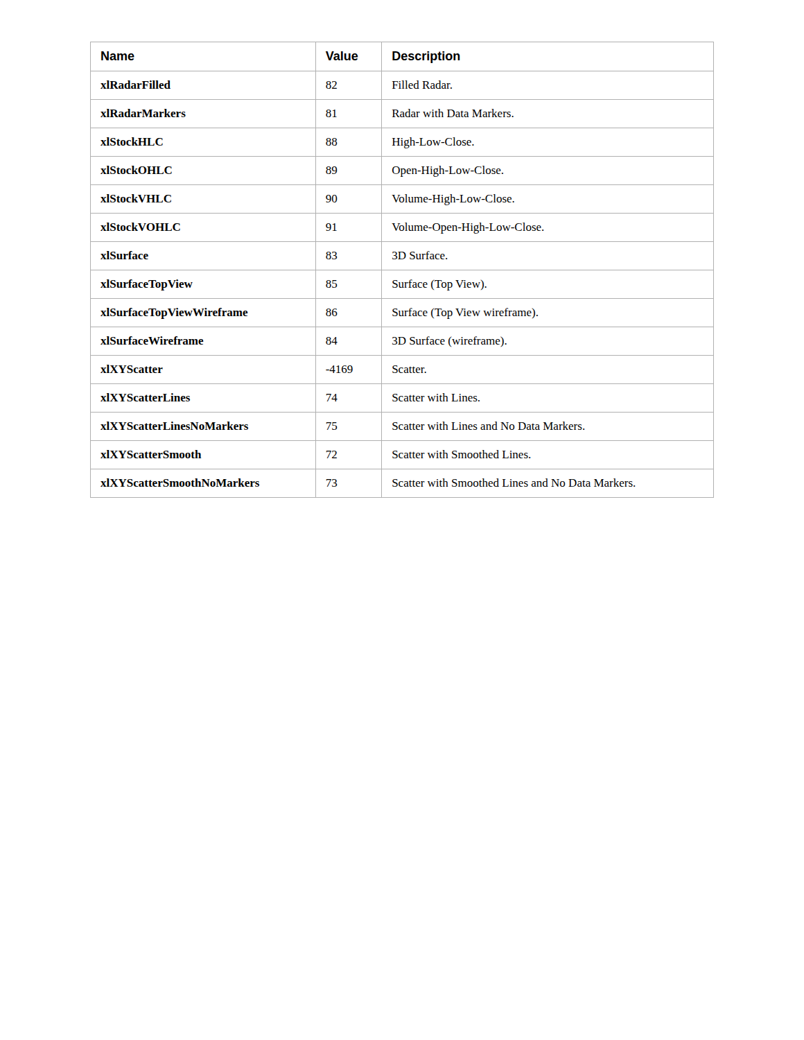| Name | Value | Description |
| --- | --- | --- |
| xlRadarFilled | 82 | Filled Radar. |
| xlRadarMarkers | 81 | Radar with Data Markers. |
| xlStockHLC | 88 | High-Low-Close. |
| xlStockOHLC | 89 | Open-High-Low-Close. |
| xlStockVHLC | 90 | Volume-High-Low-Close. |
| xlStockVOHLC | 91 | Volume-Open-High-Low-Close. |
| xlSurface | 83 | 3D Surface. |
| xlSurfaceTopView | 85 | Surface (Top View). |
| xlSurfaceTopViewWireframe | 86 | Surface (Top View wireframe). |
| xlSurfaceWireframe | 84 | 3D Surface (wireframe). |
| xlXYScatter | -4169 | Scatter. |
| xlXYScatterLines | 74 | Scatter with Lines. |
| xlXYScatterLinesNoMarkers | 75 | Scatter with Lines and No Data Markers. |
| xlXYScatterSmooth | 72 | Scatter with Smoothed Lines. |
| xlXYScatterSmoothNoMarkers | 73 | Scatter with Smoothed Lines and No Data Markers. |